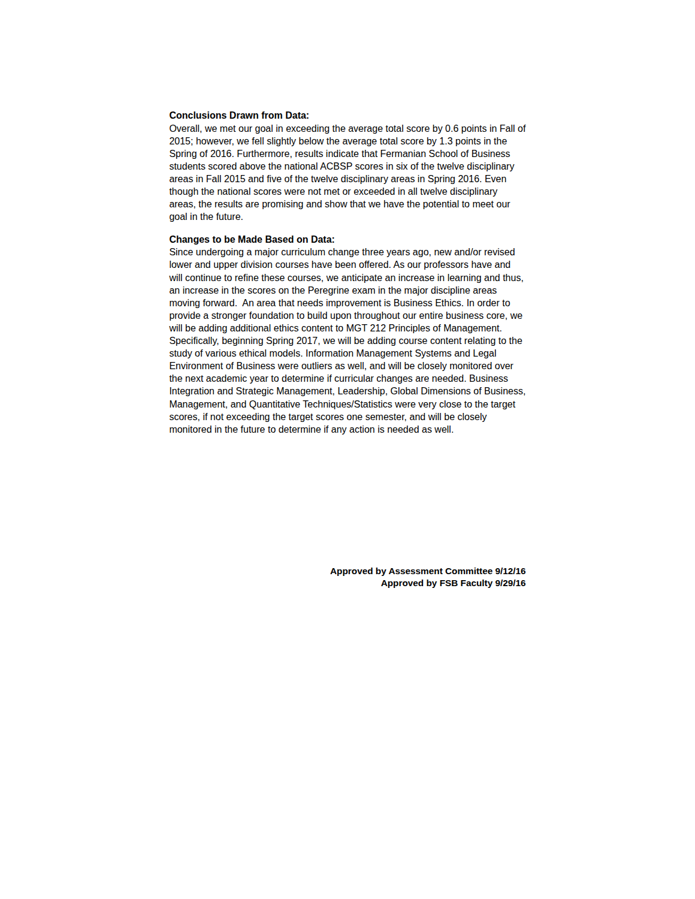Conclusions Drawn from Data:
Overall, we met our goal in exceeding the average total score by 0.6 points in Fall of 2015; however, we fell slightly below the average total score by 1.3 points in the Spring of 2016. Furthermore, results indicate that Fermanian School of Business students scored above the national ACBSP scores in six of the twelve disciplinary areas in Fall 2015 and five of the twelve disciplinary areas in Spring 2016. Even though the national scores were not met or exceeded in all twelve disciplinary areas, the results are promising and show that we have the potential to meet our goal in the future.
Changes to be Made Based on Data:
Since undergoing a major curriculum change three years ago, new and/or revised lower and upper division courses have been offered. As our professors have and will continue to refine these courses, we anticipate an increase in learning and thus, an increase in the scores on the Peregrine exam in the major discipline areas moving forward. An area that needs improvement is Business Ethics. In order to provide a stronger foundation to build upon throughout our entire business core, we will be adding additional ethics content to MGT 212 Principles of Management. Specifically, beginning Spring 2017, we will be adding course content relating to the study of various ethical models. Information Management Systems and Legal Environment of Business were outliers as well, and will be closely monitored over the next academic year to determine if curricular changes are needed. Business Integration and Strategic Management, Leadership, Global Dimensions of Business, Management, and Quantitative Techniques/Statistics were very close to the target scores, if not exceeding the target scores one semester, and will be closely monitored in the future to determine if any action is needed as well.
Approved by Assessment Committee 9/12/16
Approved by FSB Faculty 9/29/16